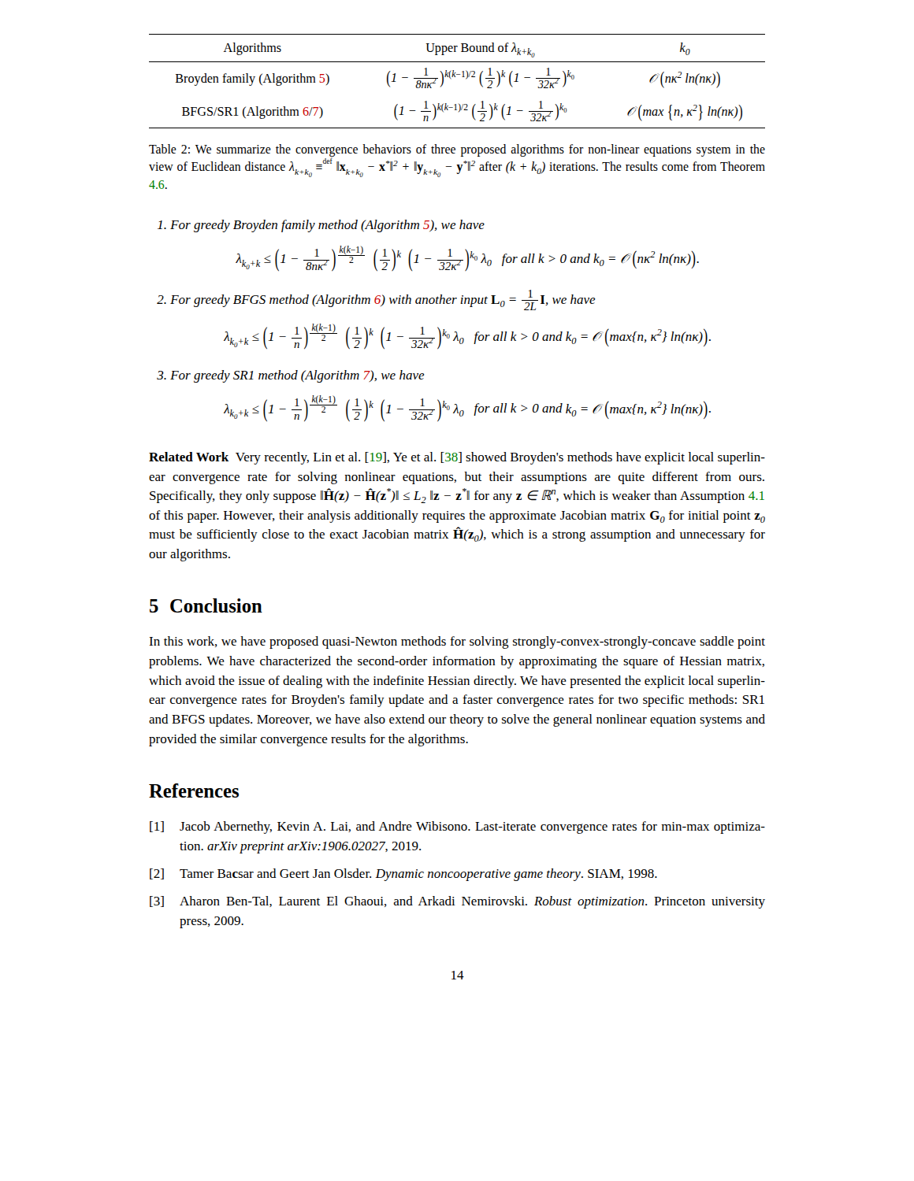| Algorithms | Upper Bound of λ k+k 0 | k 0 |
| --- | --- | --- |
| Broyden family (Algorithm 5 ) | ( 1 − 1 8 nκ 2 ) k ( k −1)/2 ( 1 2 ) k ( 1 − 1 32 κ 2 ) k 0 | 𝒪 ( nκ 2 ln(nκ) ) |
| BFGS/SR1 (Algorithm 6 / 7 ) | ( 1 − 1 n ) k ( k −1)/2 ( 1 2 ) k ( 1 − 1 32 κ 2 ) k 0 | 𝒪 ( max { n, κ 2 } ln(nκ) ) |
Table 2: We summarize the convergence behaviors of three proposed algorithms for non-linear equations system in the view of Euclidean distance λk+k0 ≡def ‖xk+k0 − x*‖2 + ‖yk+k0 − y*‖2 after (k + k0) iterations. The results come from Theorem 4.6.
For greedy Broyden family method (Algorithm 5), we have
λk0+k ≤ (1 − 18nκ2) k(k−1) 2 (12) k (1 − 132κ2) k0 λ0 for all k > 0 and k0 = 𝒪 (nκ2 ln(nκ)).
For greedy BFGS method (Algorithm 6) with another input L0 = 12L I, we have
λk0+k ≤ (1 − 1 n) k(k−1) 2 (12) k (1 − 132κ2) k0 λ0 for all k > 0 and k0 = 𝒪 (max{n, κ2} ln(nκ)).
For greedy SR1 method (Algorithm 7), we have
λk0+k ≤ (1 − 1 n) k(k−1) 2 (12) k (1 − 132κ2) k0 λ0 for all k > 0 and k0 = 𝒪 (max{n, κ2} ln(nκ)).
Related Work Very recently, Lin et al. [19], Ye et al. [38] showed Broyden's methods have explicit local superlinear convergence rate for solving nonlinear equations, but their assumptions are quite different from ours. Specifically, they only suppose ‖Ĥ(z) − Ĥ(z*)‖ ≤ L2 ‖z − z*‖ for any z ∈ ℝn, which is weaker than Assumption 4.1 of this paper. However, their analysis additionally requires the approximate Jacobian matrix G0 for initial point z0 must be sufficiently close to the exact Jacobian matrix Ĥ(z0), which is a strong assumption and unnecessary for our algorithms.
5 Conclusion
In this work, we have proposed quasi-Newton methods for solving strongly-convex-strongly-concave saddle point problems. We have characterized the second-order information by approximating the square of Hessian matrix, which avoid the issue of dealing with the indefinite Hessian directly. We have presented the explicit local superlinear convergence rates for Broyden's family update and a faster convergence rates for two specific methods: SR1 and BFGS updates. Moreover, we have also extend our theory to solve the general nonlinear equation systems and provided the similar convergence results for the algorithms.
References
Jacob Abernethy, Kevin A. Lai, and Andre Wibisono. Last-iterate convergence rates for min-max optimization. arXiv preprint arXiv:1906.02027, 2019.
Tamer Bacsar and Geert Jan Olsder. Dynamic noncooperative game theory. SIAM, 1998.
Aharon Ben-Tal, Laurent El Ghaoui, and Arkadi Nemirovski. Robust optimization. Princeton university press, 2009.
14